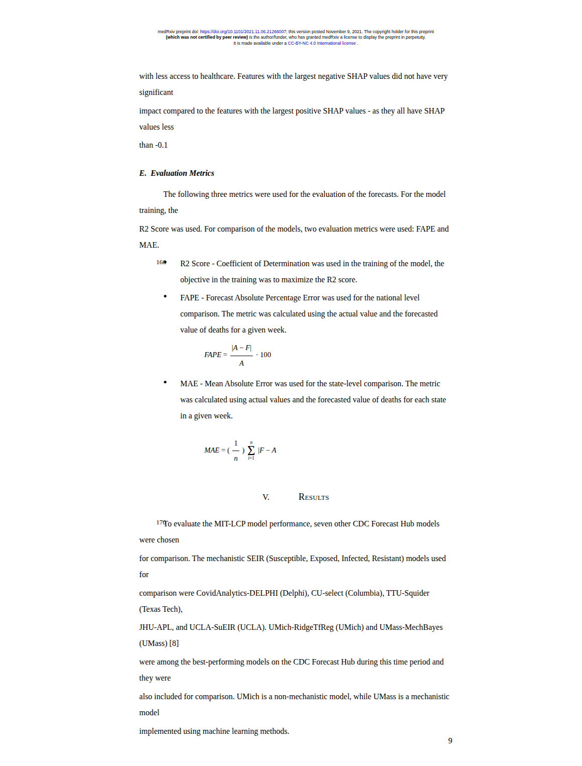medRxiv preprint doi: https://doi.org/10.1101/2021.11.06.21266007; this version posted November 9, 2021. The copyright holder for this preprint
(which was not certified by peer review) is the author/funder, who has granted medRxiv a license to display the preprint in perpetuity.
It is made available under a CC-BY-NC 4.0 International license .
with less access to healthcare. Features with the largest negative SHAP values did not have very significant
impact compared to the features with the largest positive SHAP values - as they all have SHAP values less
than -0.1
E. Evaluation Metrics
The following three metrics were used for the evaluation of the forecasts. For the model training, the
R2 Score was used. For comparison of the models, two evaluation metrics were used: FAPE and MAE.
160
R2 Score - Coefficient of Determination was used in the training of the model, the objective in the training was to maximize the R2 score.
FAPE - Forecast Absolute Percentage Error was used for the national level comparison. The metric was calculated using the actual value and the forecasted value of deaths for a given week.
FAPE = |A − F|A · 100
MAE - Mean Absolute Error was used for the state-level comparison. The metric was calculated using actual values and the forecasted value of deaths for each state in a given week.
MAE = ( 1 n ) nΣi=1 |F − A
V. Results
170
To evaluate the MIT-LCP model performance, seven other CDC Forecast Hub models were chosen
for comparison. The mechanistic SEIR (Susceptible, Exposed, Infected, Resistant) models used for
comparison were CovidAnalytics-DELPHI (Delphi), CU-select (Columbia), TTU-Squider (Texas Tech),
JHU-APL, and UCLA-SuEIR (UCLA). UMich-RidgeTfReg (UMich) and UMass-MechBayes (UMass) [8]
were among the best-performing models on the CDC Forecast Hub during this time period and they were
also included for comparison. UMich is a non-mechanistic model, while UMass is a mechanistic model
implemented using machine learning methods.
9